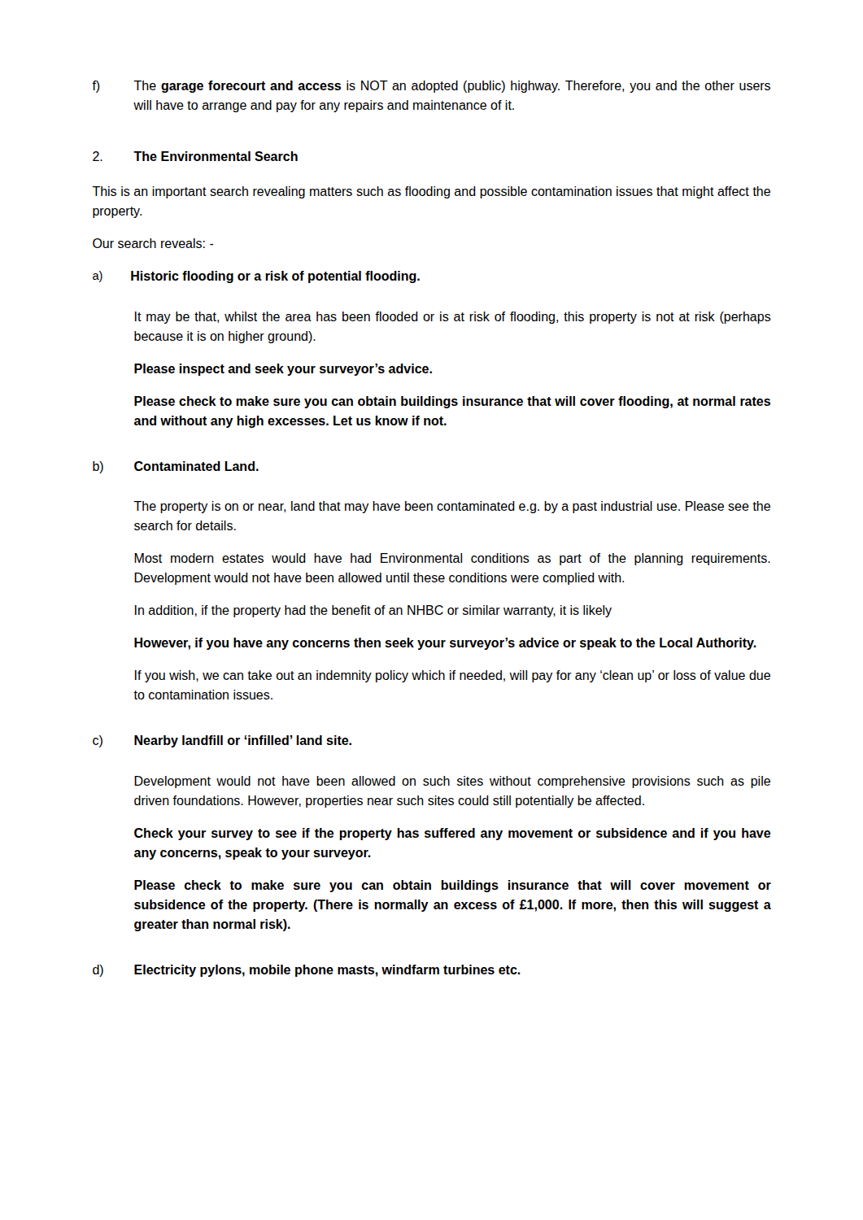f)
The garage forecourt and access is NOT an adopted (public) highway. Therefore, you and the other users will have to arrange and pay for any repairs and maintenance of it.
2.
The Environmental Search
This is an important search revealing matters such as flooding and possible contamination issues that might affect the property.
Our search reveals: -
a)
Historic flooding or a risk of potential flooding.
It may be that, whilst the area has been flooded or is at risk of flooding, this property is not at risk (perhaps because it is on higher ground).
Please inspect and seek your surveyor’s advice.
Please check to make sure you can obtain buildings insurance that will cover flooding, at normal rates and without any high excesses. Let us know if not.
b)
Contaminated Land.
The property is on or near, land that may have been contaminated e.g. by a past industrial use. Please see the search for details.
Most modern estates would have had Environmental conditions as part of the planning requirements. Development would not have been allowed until these conditions were complied with.
In addition, if the property had the benefit of an NHBC or similar warranty, it is likely
However, if you have any concerns then seek your surveyor’s advice or speak to the Local Authority.
If you wish, we can take out an indemnity policy which if needed, will pay for any ‘clean up’ or loss of value due to contamination issues.
c)
Nearby landfill or ‘infilled’ land site.
Development would not have been allowed on such sites without comprehensive provisions such as pile driven foundations. However, properties near such sites could still potentially be affected.
Check your survey to see if the property has suffered any movement or subsidence and if you have any concerns, speak to your surveyor.
Please check to make sure you can obtain buildings insurance that will cover movement or subsidence of the property. (There is normally an excess of £1,000. If more, then this will suggest a greater than normal risk).
d)
Electricity pylons, mobile phone masts, windfarm turbines etc.